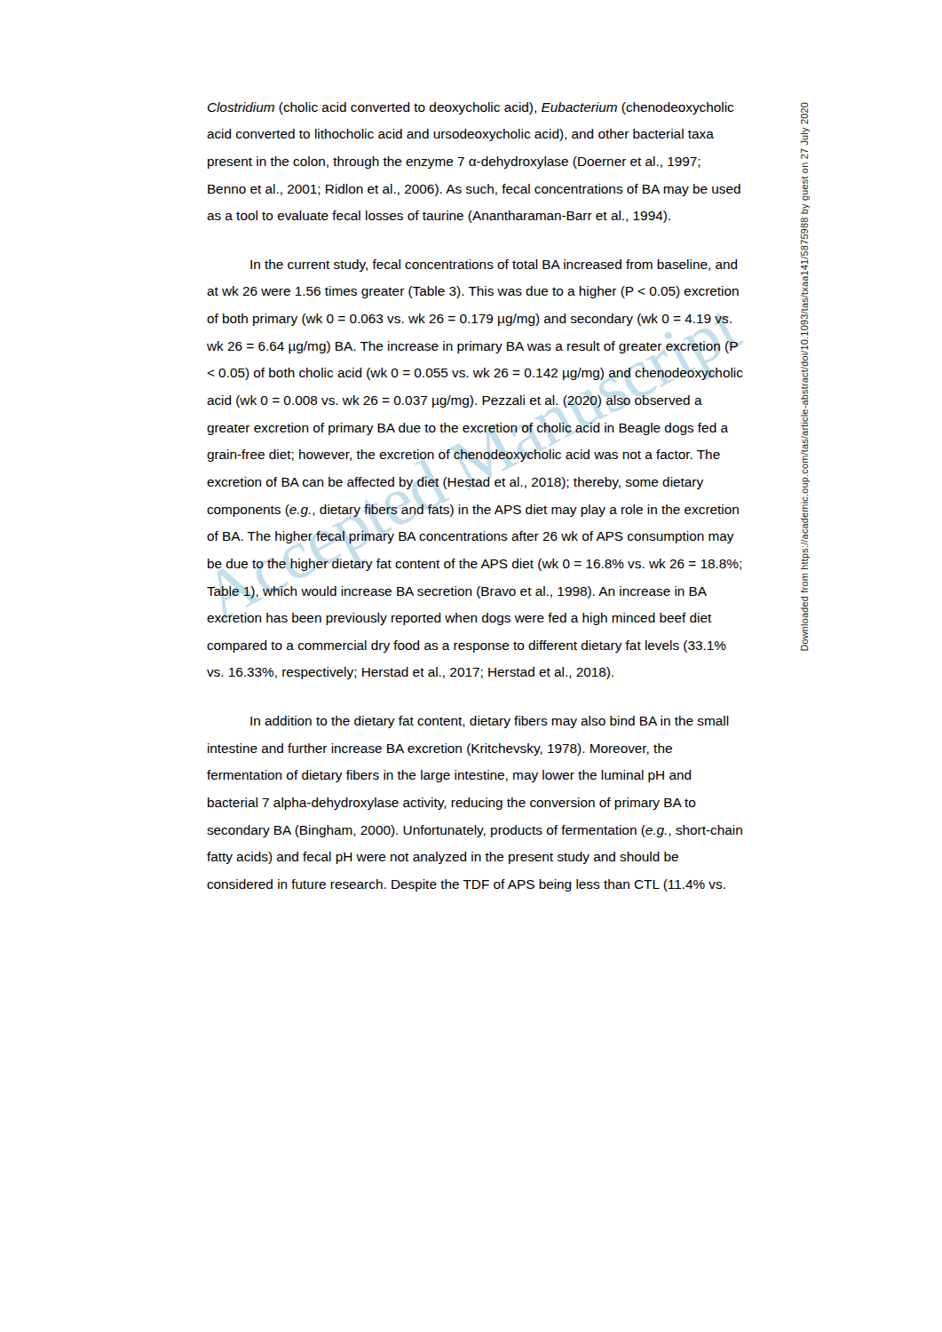Accepted Manuscript
Downloaded from https://academic.oup.com/tas/article-abstract/doi/10.1093/tas/txaa141/5875988 by guest on 27 July 2020
Clostridium (cholic acid converted to deoxycholic acid), Eubacterium (chenodeoxycholic acid converted to lithocholic acid and ursodeoxycholic acid), and other bacterial taxa present in the colon, through the enzyme 7 α-dehydroxylase (Doerner et al., 1997; Benno et al., 2001; Ridlon et al., 2006). As such, fecal concentrations of BA may be used as a tool to evaluate fecal losses of taurine (Anantharaman-Barr et al., 1994).
In the current study, fecal concentrations of total BA increased from baseline, and at wk 26 were 1.56 times greater (Table 3). This was due to a higher (P < 0.05) excretion of both primary (wk 0 = 0.063 vs. wk 26 = 0.179 µg/mg) and secondary (wk 0 = 4.19 vs. wk 26 = 6.64 µg/mg) BA. The increase in primary BA was a result of greater excretion (P < 0.05) of both cholic acid (wk 0 = 0.055 vs. wk 26 = 0.142 µg/mg) and chenodeoxycholic acid (wk 0 = 0.008 vs. wk 26 = 0.037 µg/mg). Pezzali et al. (2020) also observed a greater excretion of primary BA due to the excretion of cholic acid in Beagle dogs fed a grain-free diet; however, the excretion of chenodeoxycholic acid was not a factor. The excretion of BA can be affected by diet (Hestad et al., 2018); thereby, some dietary components (e.g., dietary fibers and fats) in the APS diet may play a role in the excretion of BA. The higher fecal primary BA concentrations after 26 wk of APS consumption may be due to the higher dietary fat content of the APS diet (wk 0 = 16.8% vs. wk 26 = 18.8%; Table 1), which would increase BA secretion (Bravo et al., 1998). An increase in BA excretion has been previously reported when dogs were fed a high minced beef diet compared to a commercial dry food as a response to different dietary fat levels (33.1% vs. 16.33%, respectively; Herstad et al., 2017; Herstad et al., 2018).
In addition to the dietary fat content, dietary fibers may also bind BA in the small intestine and further increase BA excretion (Kritchevsky, 1978). Moreover, the fermentation of dietary fibers in the large intestine, may lower the luminal pH and bacterial 7 alpha-dehydroxylase activity, reducing the conversion of primary BA to secondary BA (Bingham, 2000). Unfortunately, products of fermentation (e.g., short-chain fatty acids) and fecal pH were not analyzed in the present study and should be considered in future research. Despite the TDF of APS being less than CTL (11.4% vs.